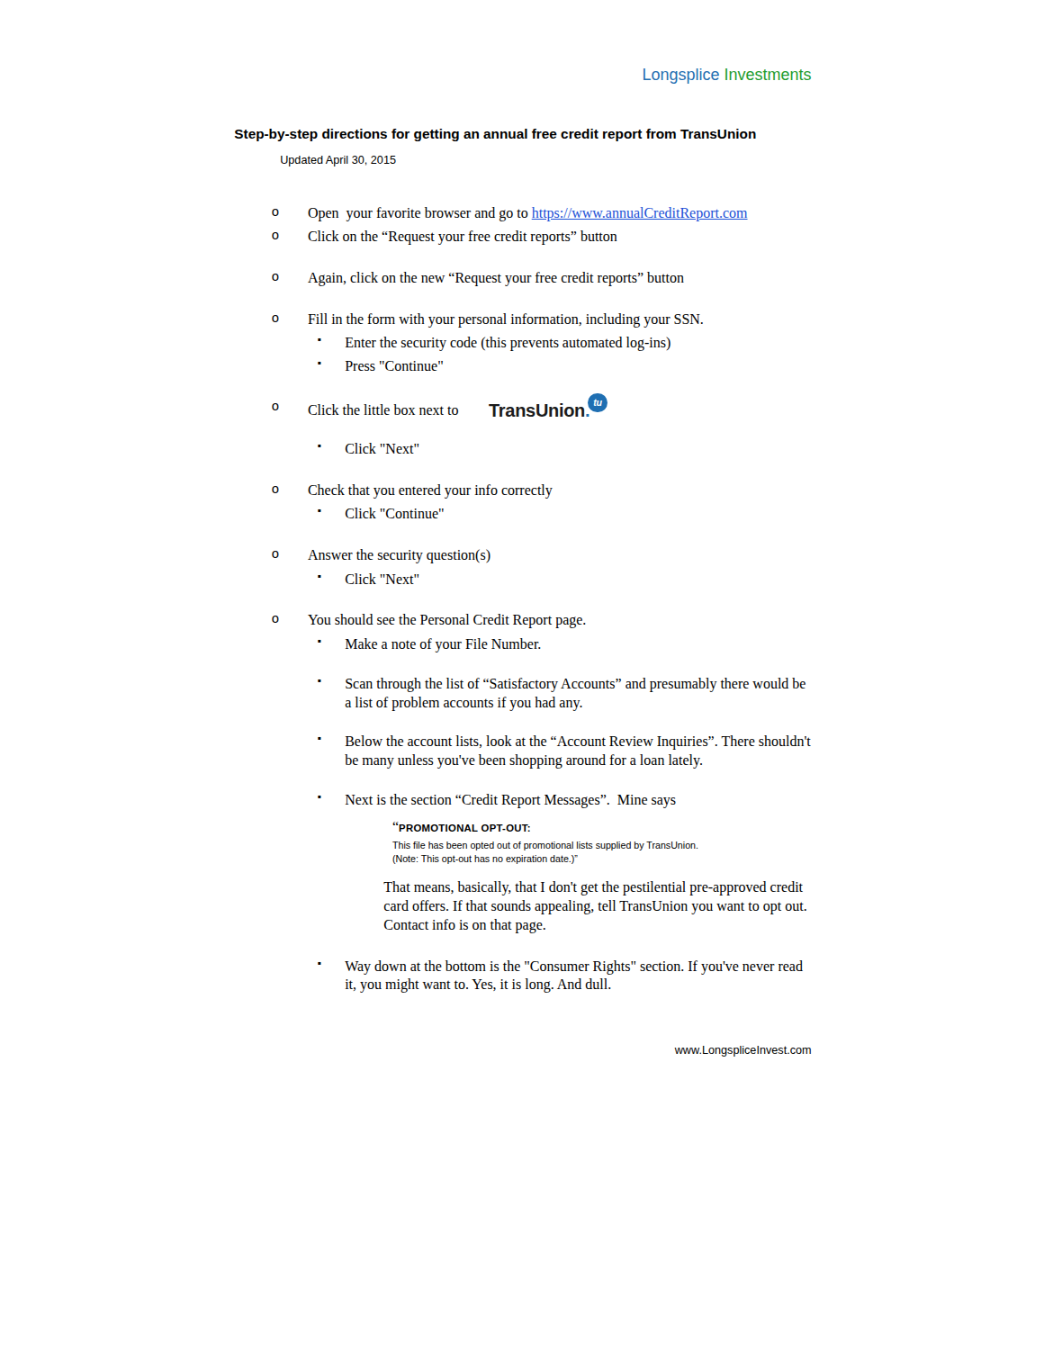Longsplice Investments
Step-by-step directions for getting an annual free credit report from TransUnion
Updated April 30, 2015
Open your favorite browser and go to https://www.annualCreditReport.com
Click on the “Request your free credit reports” button
Again, click on the new “Request your free credit reports” button
Fill in the form with your personal information, including your SSN.
Enter the security code (this prevents automated log-ins)
Press "Continue"
Click the little box next to TransUnion. tu
Click "Next"
Check that you entered your info correctly
Click "Continue"
Answer the security question(s)
Click "Next"
You should see the Personal Credit Report page.
Make a note of your File Number.
Scan through the list of “Satisfactory Accounts” and presumably there would be a list of problem accounts if you had any.
Below the account lists, look at the “Account Review Inquiries”. There shouldn't be many unless you've been shopping around for a loan lately.
Next is the section “Credit Report Messages”. Mine says
“PROMOTIONAL OPT-OUT:
This file has been opted out of promotional lists supplied by TransUnion.
(Note: This opt-out has no expiration date.)”
That means, basically, that I don't get the pestilential pre-approved credit card offers. If that sounds appealing, tell TransUnion you want to opt out. Contact info is on that page.
Way down at the bottom is the "Consumer Rights" section. If you've never read it, you might want to. Yes, it is long. And dull.
www.LongspliceInvest.com